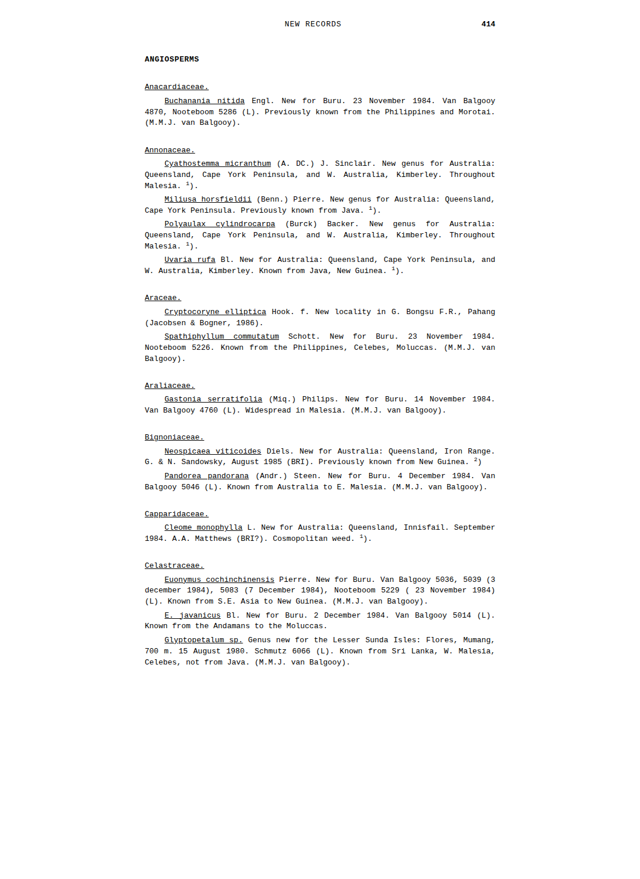NEW RECORDS 414
ANGIOSPERMS
Anacardiaceae.
Buchanania nitida Engl. New for Buru. 23 November 1984. Van Balgooy 4870, Nooteboom 5286 (L). Previously known from the Philippines and Morotai. (M.M.J. van Balgooy).
Annonaceae.
Cyathostemma micranthum (A. DC.) J. Sinclair. New genus for Australia: Queensland, Cape York Peninsula, and W. Australia, Kimberley. Throughout Malesia. 1).
Miliusa horsfieldii (Benn.) Pierre. New genus for Australia: Queensland, Cape York Peninsula. Previously known from Java. 1).
Polyaulax cylindrocarpa (Burck) Backer. New genus for Australia: Queensland, Cape York Peninsula, and W. Australia, Kimberley. Throughout Malesia. 1).
Uvaria rufa Bl. New for Australia: Queensland, Cape York Peninsula, and W. Australia, Kimberley. Known from Java, New Guinea. 1).
Araceae.
Cryptocoryne elliptica Hook. f. New locality in G. Bongsu F.R., Pahang (Jacobsen & Bogner, 1986).
Spathiphyllum commutatum Schott. New for Buru. 23 November 1984. Nooteboom 5226. Known from the Philippines, Celebes, Moluccas. (M.M.J. van Balgooy).
Araliaceae.
Gastonia serratifolia (Miq.) Philips. New for Buru. 14 November 1984. Van Balgooy 4760 (L). Widespread in Malesia. (M.M.J. van Balgooy).
Bignoniaceae.
Neospicaea viticoides Diels. New for Australia: Queensland, Iron Range. G. & N. Sandowsky, August 1985 (BRI). Previously known from New Guinea. 2)
Pandorea pandorana (Andr.) Steen. New for Buru. 4 December 1984. Van Balgooy 5046 (L). Known from Australia to E. Malesia. (M.M.J. van Balgooy).
Capparidaceae.
Cleome monophylla L. New for Australia: Queensland, Innisfail. September 1984. A.A. Matthews (BRI?). Cosmopolitan weed. 1).
Celastraceae.
Euonymus cochinchinensis Pierre. New for Buru. Van Balgooy 5036, 5039 (3 december 1984), 5083 (7 December 1984), Nooteboom 5229 ( 23 November 1984) (L). Known from S.E. Asia to New Guinea. (M.M.J. van Balgooy).
E. javanicus Bl. New for Buru. 2 December 1984. Van Balgooy 5014 (L). Known from the Andamans to the Moluccas.
Glyptopetalum sp. Genus new for the Lesser Sunda Isles: Flores, Mumang, 700 m. 15 August 1980. Schmutz 6066 (L). Known from Sri Lanka, W. Malesia, Celebes, not from Java. (M.M.J. van Balgooy).